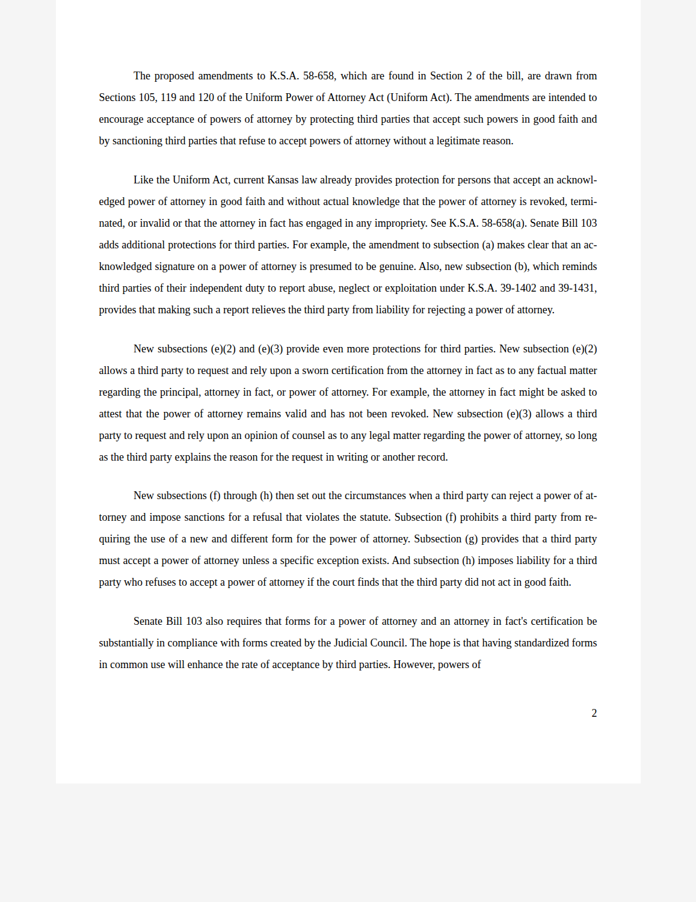The proposed amendments to K.S.A. 58-658, which are found in Section 2 of the bill, are drawn from Sections 105, 119 and 120 of the Uniform Power of Attorney Act (Uniform Act). The amendments are intended to encourage acceptance of powers of attorney by protecting third parties that accept such powers in good faith and by sanctioning third parties that refuse to accept powers of attorney without a legitimate reason.
Like the Uniform Act, current Kansas law already provides protection for persons that accept an acknowledged power of attorney in good faith and without actual knowledge that the power of attorney is revoked, terminated, or invalid or that the attorney in fact has engaged in any impropriety. See K.S.A. 58-658(a). Senate Bill 103 adds additional protections for third parties. For example, the amendment to subsection (a) makes clear that an acknowledged signature on a power of attorney is presumed to be genuine. Also, new subsection (b), which reminds third parties of their independent duty to report abuse, neglect or exploitation under K.S.A. 39-1402 and 39-1431, provides that making such a report relieves the third party from liability for rejecting a power of attorney.
New subsections (e)(2) and (e)(3) provide even more protections for third parties. New subsection (e)(2) allows a third party to request and rely upon a sworn certification from the attorney in fact as to any factual matter regarding the principal, attorney in fact, or power of attorney. For example, the attorney in fact might be asked to attest that the power of attorney remains valid and has not been revoked. New subsection (e)(3) allows a third party to request and rely upon an opinion of counsel as to any legal matter regarding the power of attorney, so long as the third party explains the reason for the request in writing or another record.
New subsections (f) through (h) then set out the circumstances when a third party can reject a power of attorney and impose sanctions for a refusal that violates the statute. Subsection (f) prohibits a third party from requiring the use of a new and different form for the power of attorney. Subsection (g) provides that a third party must accept a power of attorney unless a specific exception exists. And subsection (h) imposes liability for a third party who refuses to accept a power of attorney if the court finds that the third party did not act in good faith.
Senate Bill 103 also requires that forms for a power of attorney and an attorney in fact's certification be substantially in compliance with forms created by the Judicial Council. The hope is that having standardized forms in common use will enhance the rate of acceptance by third parties. However, powers of
2